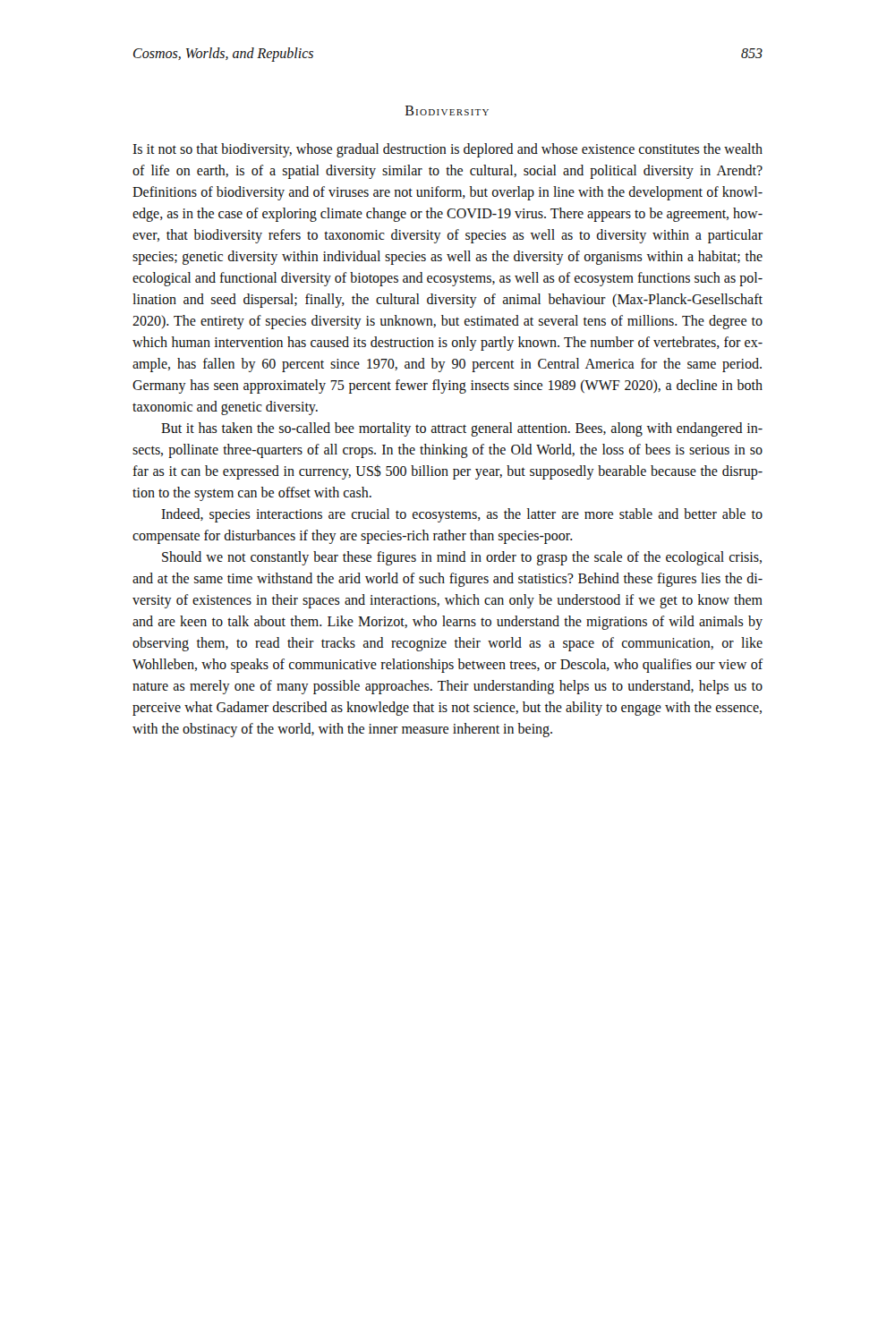Cosmos, Worlds, and Republics 853
Biodiversity
Is it not so that biodiversity, whose gradual destruction is deplored and whose existence constitutes the wealth of life on earth, is of a spatial diversity similar to the cultural, social and political diversity in Arendt? Definitions of biodiversity and of viruses are not uniform, but overlap in line with the development of knowledge, as in the case of exploring climate change or the COVID-19 virus. There appears to be agreement, however, that biodiversity refers to taxonomic diversity of species as well as to diversity within a particular species; genetic diversity within individual species as well as the diversity of organisms within a habitat; the ecological and functional diversity of biotopes and ecosystems, as well as of ecosystem functions such as pollination and seed dispersal; finally, the cultural diversity of animal behaviour (Max-Planck-Gesellschaft 2020). The entirety of species diversity is unknown, but estimated at several tens of millions. The degree to which human intervention has caused its destruction is only partly known. The number of vertebrates, for example, has fallen by 60 percent since 1970, and by 90 percent in Central America for the same period. Germany has seen approximately 75 percent fewer flying insects since 1989 (WWF 2020), a decline in both taxonomic and genetic diversity.
But it has taken the so-called bee mortality to attract general attention. Bees, along with endangered insects, pollinate three-quarters of all crops. In the thinking of the Old World, the loss of bees is serious in so far as it can be expressed in currency, US$ 500 billion per year, but supposedly bearable because the disruption to the system can be offset with cash.
Indeed, species interactions are crucial to ecosystems, as the latter are more stable and better able to compensate for disturbances if they are species-rich rather than species-poor.
Should we not constantly bear these figures in mind in order to grasp the scale of the ecological crisis, and at the same time withstand the arid world of such figures and statistics? Behind these figures lies the diversity of existences in their spaces and interactions, which can only be understood if we get to know them and are keen to talk about them. Like Morizot, who learns to understand the migrations of wild animals by observing them, to read their tracks and recognize their world as a space of communication, or like Wohlleben, who speaks of communicative relationships between trees, or Descola, who qualifies our view of nature as merely one of many possible approaches. Their understanding helps us to understand, helps us to perceive what Gadamer described as knowledge that is not science, but the ability to engage with the essence, with the obstinacy of the world, with the inner measure inherent in being.